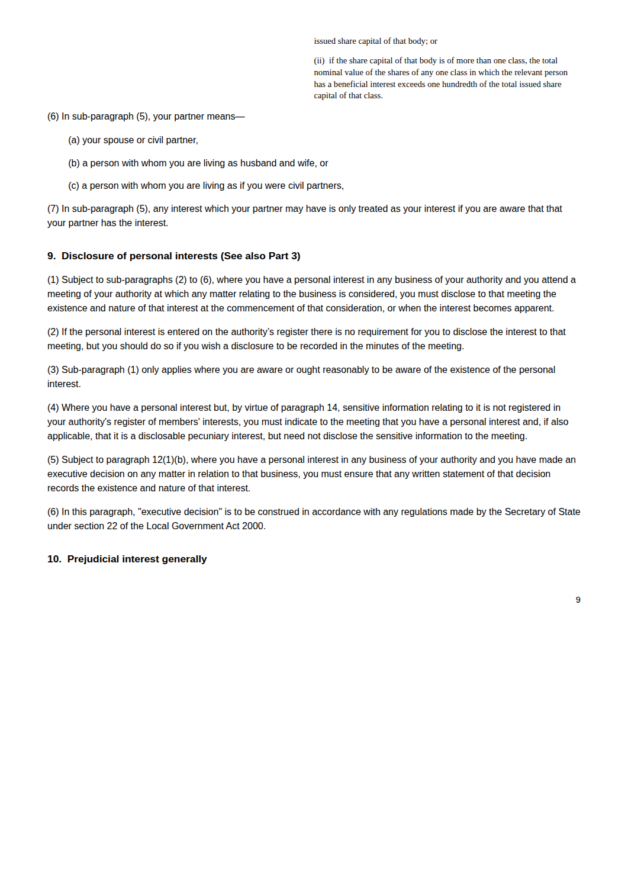issued share capital of that body; or
(ii) if the share capital of that body is of more than one class, the total nominal value of the shares of any one class in which the relevant person has a beneficial interest exceeds one hundredth of the total issued share capital of that class.
(6) In sub-paragraph (5), your partner means—
(a) your spouse or civil partner,
(b) a person with whom you are living as husband and wife, or
(c) a person with whom you are living as if you were civil partners,
(7) In sub-paragraph (5), any interest which your partner may have is only treated as your interest if you are aware that that your partner has the interest.
9. Disclosure of personal interests (See also Part 3)
(1) Subject to sub-paragraphs (2) to (6), where you have a personal interest in any business of your authority and you attend a meeting of your authority at which any matter relating to the business is considered, you must disclose to that meeting the existence and nature of that interest at the commencement of that consideration, or when the interest becomes apparent.
(2) If the personal interest is entered on the authority’s register there is no requirement for you to disclose the interest to that meeting, but you should do so if you wish a disclosure to be recorded in the minutes of the meeting.
(3) Sub-paragraph (1) only applies where you are aware or ought reasonably to be aware of the existence of the personal interest.
(4) Where you have a personal interest but, by virtue of paragraph 14, sensitive information relating to it is not registered in your authority's register of members' interests, you must indicate to the meeting that you have a personal interest and, if also applicable, that it is a disclosable pecuniary interest, but need not disclose the sensitive information to the meeting.
(5) Subject to paragraph 12(1)(b), where you have a personal interest in any business of your authority and you have made an executive decision on any matter in relation to that business, you must ensure that any written statement of that decision records the existence and nature of that interest.
(6) In this paragraph, "executive decision" is to be construed in accordance with any regulations made by the Secretary of State under section 22 of the Local Government Act 2000.
10. Prejudicial interest generally
9